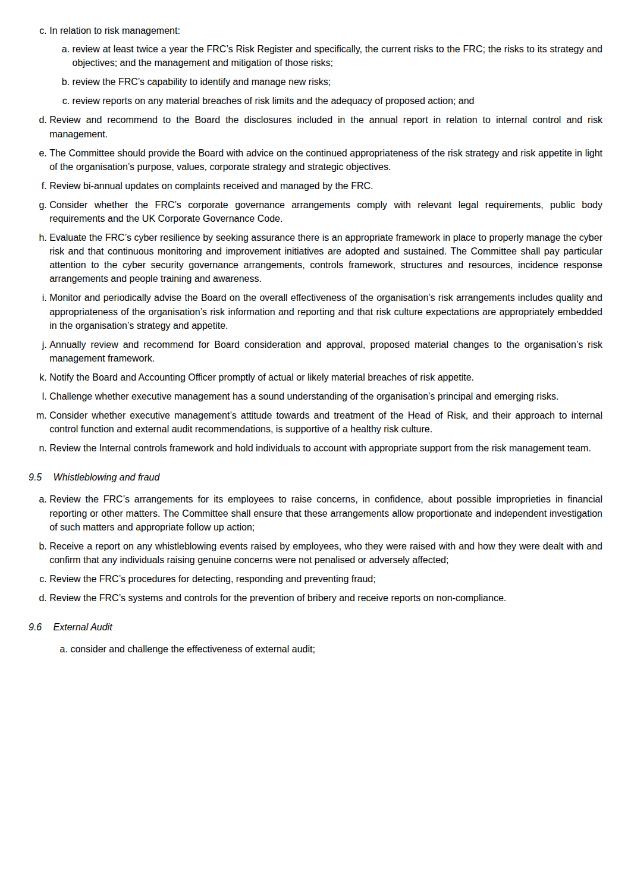In relation to risk management:
review at least twice a year the FRC’s Risk Register and specifically, the current risks to the FRC; the risks to its strategy and objectives; and the management and mitigation of those risks;
review the FRC’s capability to identify and manage new risks;
review reports on any material breaches of risk limits and the adequacy of proposed action; and
Review and recommend to the Board the disclosures included in the annual report in relation to internal control and risk management.
The Committee should provide the Board with advice on the continued appropriateness of the risk strategy and risk appetite in light of the organisation’s purpose, values, corporate strategy and strategic objectives.
Review bi-annual updates on complaints received and managed by the FRC.
Consider whether the FRC’s corporate governance arrangements comply with relevant legal requirements, public body requirements and the UK Corporate Governance Code.
Evaluate the FRC’s cyber resilience by seeking assurance there is an appropriate framework in place to properly manage the cyber risk and that continuous monitoring and improvement initiatives are adopted and sustained. The Committee shall pay particular attention to the cyber security governance arrangements, controls framework, structures and resources, incidence response arrangements and people training and awareness.
Monitor and periodically advise the Board on the overall effectiveness of the organisation’s risk arrangements includes quality and appropriateness of the organisation’s risk information and reporting and that risk culture expectations are appropriately embedded in the organisation’s strategy and appetite.
Annually review and recommend for Board consideration and approval, proposed material changes to the organisation’s risk management framework.
Notify the Board and Accounting Officer promptly of actual or likely material breaches of risk appetite.
Challenge whether executive management has a sound understanding of the organisation’s principal and emerging risks.
Consider whether executive management’s attitude towards and treatment of the Head of Risk, and their approach to internal control function and external audit recommendations, is supportive of a healthy risk culture.
Review the Internal controls framework and hold individuals to account with appropriate support from the risk management team.
9.5 Whistleblowing and fraud
Review the FRC’s arrangements for its employees to raise concerns, in confidence, about possible improprieties in financial reporting or other matters. The Committee shall ensure that these arrangements allow proportionate and independent investigation of such matters and appropriate follow up action;
Receive a report on any whistleblowing events raised by employees, who they were raised with and how they were dealt with and confirm that any individuals raising genuine concerns were not penalised or adversely affected;
Review the FRC’s procedures for detecting, responding and preventing fraud;
Review the FRC’s systems and controls for the prevention of bribery and receive reports on non-compliance.
9.6 External Audit
consider and challenge the effectiveness of external audit;